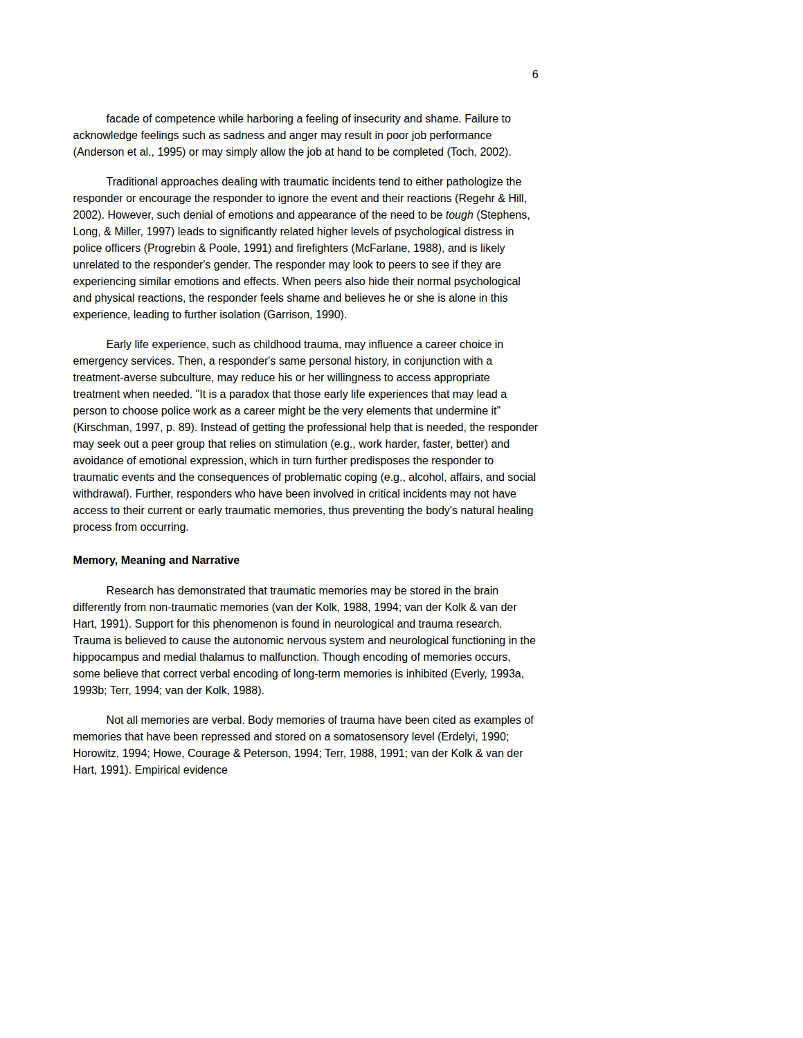6
facade of competence while harboring a feeling of insecurity and shame. Failure to acknowledge feelings such as sadness and anger may result in poor job performance (Anderson et al., 1995) or may simply allow the job at hand to be completed (Toch, 2002).
Traditional approaches dealing with traumatic incidents tend to either pathologize the responder or encourage the responder to ignore the event and their reactions (Regehr & Hill, 2002). However, such denial of emotions and appearance of the need to be tough (Stephens, Long, & Miller, 1997) leads to significantly related higher levels of psychological distress in police officers (Progrebin & Poole, 1991) and firefighters (McFarlane, 1988), and is likely unrelated to the responder's gender. The responder may look to peers to see if they are experiencing similar emotions and effects. When peers also hide their normal psychological and physical reactions, the responder feels shame and believes he or she is alone in this experience, leading to further isolation (Garrison, 1990).
Early life experience, such as childhood trauma, may influence a career choice in emergency services. Then, a responder's same personal history, in conjunction with a treatment-averse subculture, may reduce his or her willingness to access appropriate treatment when needed. "It is a paradox that those early life experiences that may lead a person to choose police work as a career might be the very elements that undermine it" (Kirschman, 1997, p. 89). Instead of getting the professional help that is needed, the responder may seek out a peer group that relies on stimulation (e.g., work harder, faster, better) and avoidance of emotional expression, which in turn further predisposes the responder to traumatic events and the consequences of problematic coping (e.g., alcohol, affairs, and social withdrawal). Further, responders who have been involved in critical incidents may not have access to their current or early traumatic memories, thus preventing the body's natural healing process from occurring.
Memory, Meaning and Narrative
Research has demonstrated that traumatic memories may be stored in the brain differently from non-traumatic memories (van der Kolk, 1988, 1994; van der Kolk & van der Hart, 1991). Support for this phenomenon is found in neurological and trauma research. Trauma is believed to cause the autonomic nervous system and neurological functioning in the hippocampus and medial thalamus to malfunction. Though encoding of memories occurs, some believe that correct verbal encoding of long-term memories is inhibited (Everly, 1993a, 1993b; Terr, 1994; van der Kolk, 1988).
Not all memories are verbal. Body memories of trauma have been cited as examples of memories that have been repressed and stored on a somatosensory level (Erdelyi, 1990; Horowitz, 1994; Howe, Courage & Peterson, 1994; Terr, 1988, 1991; van der Kolk & van der Hart, 1991). Empirical evidence